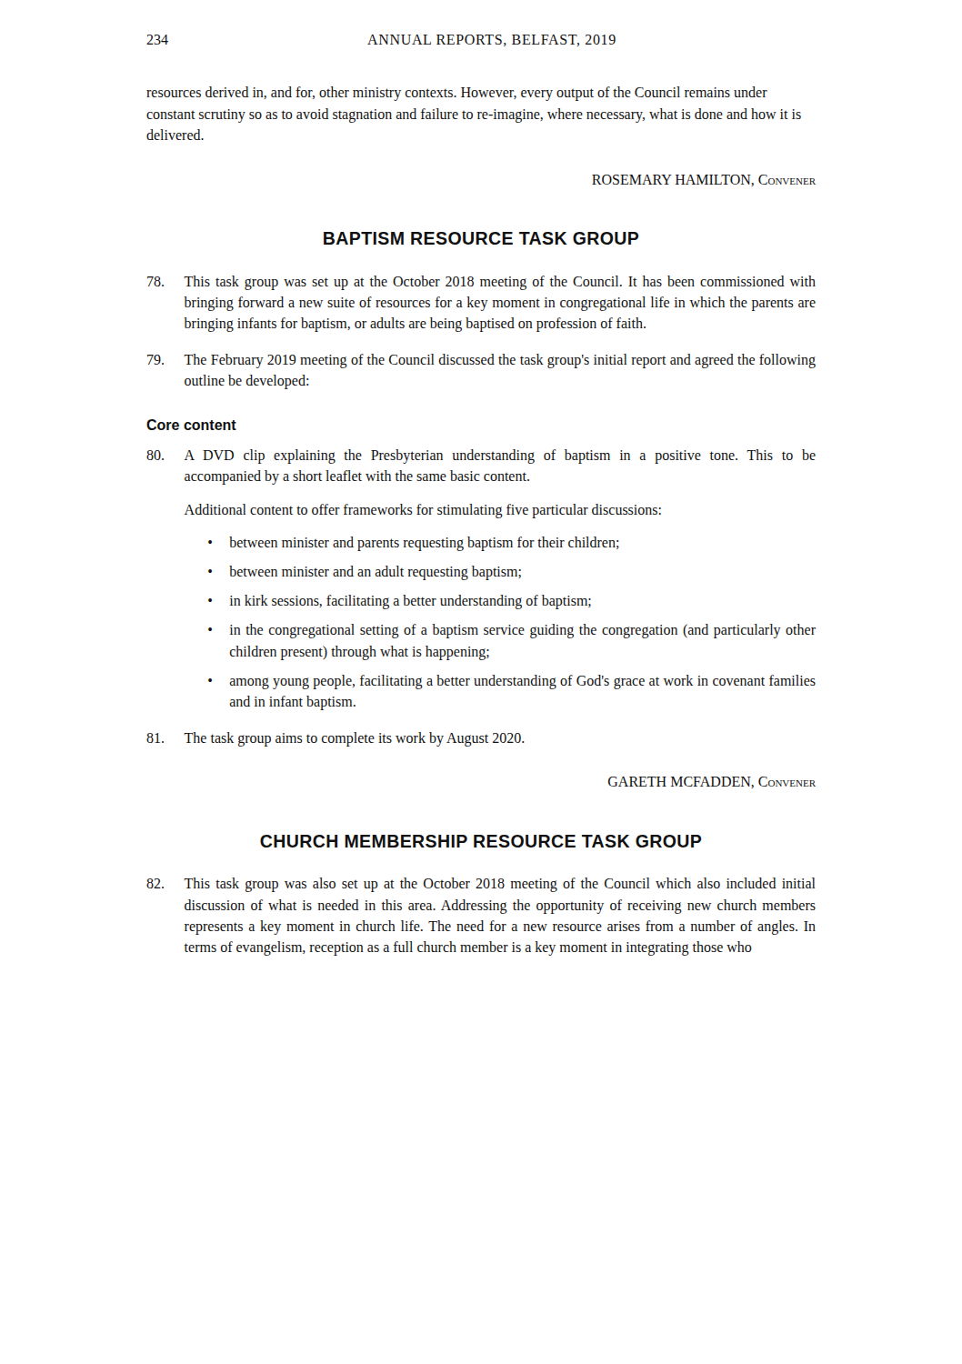234 Annual Reports, Belfast, 2019
resources derived in, and for, other ministry contexts. However, every output of the Council remains under constant scrutiny so as to avoid stagnation and failure to re-imagine, where necessary, what is done and how it is delivered.
Rosemary Hamilton, Convener
Baptism Resource Task Group
This task group was set up at the October 2018 meeting of the Council. It has been commissioned with bringing forward a new suite of resources for a key moment in congregational life in which the parents are bringing infants for baptism, or adults are being baptised on profession of faith.
The February 2019 meeting of the Council discussed the task group's initial report and agreed the following outline be developed:
Core content
A DVD clip explaining the Presbyterian understanding of baptism in a positive tone. This to be accompanied by a short leaflet with the same basic content.
Additional content to offer frameworks for stimulating five particular discussions:
between minister and parents requesting baptism for their children;
between minister and an adult requesting baptism;
in kirk sessions, facilitating a better understanding of baptism;
in the congregational setting of a baptism service guiding the congregation (and particularly other children present) through what is happening;
among young people, facilitating a better understanding of God's grace at work in covenant families and in infant baptism.
The task group aims to complete its work by August 2020.
Gareth McFadden, Convener
Church Membership Resource Task Group
This task group was also set up at the October 2018 meeting of the Council which also included initial discussion of what is needed in this area. Addressing the opportunity of receiving new church members represents a key moment in church life. The need for a new resource arises from a number of angles. In terms of evangelism, reception as a full church member is a key moment in integrating those who